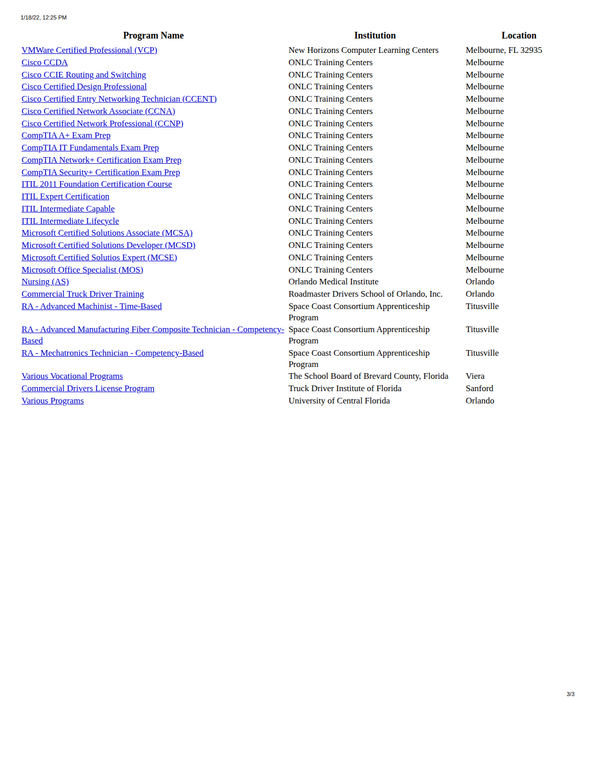1/18/22, 12:25 PM
| Program Name | Institution | Location |
| --- | --- | --- |
| VMWare Certified Professional (VCP) | New Horizons Computer Learning Centers | Melbourne, FL 32935 |
| Cisco CCDA | ONLC Training Centers | Melbourne |
| Cisco CCIE Routing and Switching | ONLC Training Centers | Melbourne |
| Cisco Certified Design Professional | ONLC Training Centers | Melbourne |
| Cisco Certified Entry Networking Technician (CCENT) | ONLC Training Centers | Melbourne |
| Cisco Certified Network Associate (CCNA) | ONLC Training Centers | Melbourne |
| Cisco Certified Network Professional (CCNP) | ONLC Training Centers | Melbourne |
| CompTIA A+ Exam Prep | ONLC Training Centers | Melbourne |
| CompTIA IT Fundamentals Exam Prep | ONLC Training Centers | Melbourne |
| CompTIA Network+ Certification Exam Prep | ONLC Training Centers | Melbourne |
| CompTIA Security+ Certification Exam Prep | ONLC Training Centers | Melbourne |
| ITIL 2011 Foundation Certification Course | ONLC Training Centers | Melbourne |
| ITIL Expert Certification | ONLC Training Centers | Melbourne |
| ITIL Intermediate Capable | ONLC Training Centers | Melbourne |
| ITIL Intermediate Lifecycle | ONLC Training Centers | Melbourne |
| Microsoft Certified Solutions Associate (MCSA) | ONLC Training Centers | Melbourne |
| Microsoft Certified Solutions Developer (MCSD) | ONLC Training Centers | Melbourne |
| Microsoft Certified Solutios Expert (MCSE) | ONLC Training Centers | Melbourne |
| Microsoft Office Specialist (MOS) | ONLC Training Centers | Melbourne |
| Nursing (AS) | Orlando Medical Institute | Orlando |
| Commercial Truck Driver Training | Roadmaster Drivers School of Orlando, Inc. | Orlando |
| RA - Advanced Machinist - Time-Based | Space Coast Consortium Apprenticeship Program | Titusville |
| RA - Advanced Manufacturing Fiber Composite Technician - Competency-Based | Space Coast Consortium Apprenticeship Program | Titusville |
| RA - Mechatronics Technician - Competency-Based | Space Coast Consortium Apprenticeship Program | Titusville |
| Various Vocational Programs | The School Board of Brevard County, Florida | Viera |
| Commercial Drivers License Program | Truck Driver Institute of Florida | Sanford |
| Various Programs | University of Central Florida | Orlando |
3/3